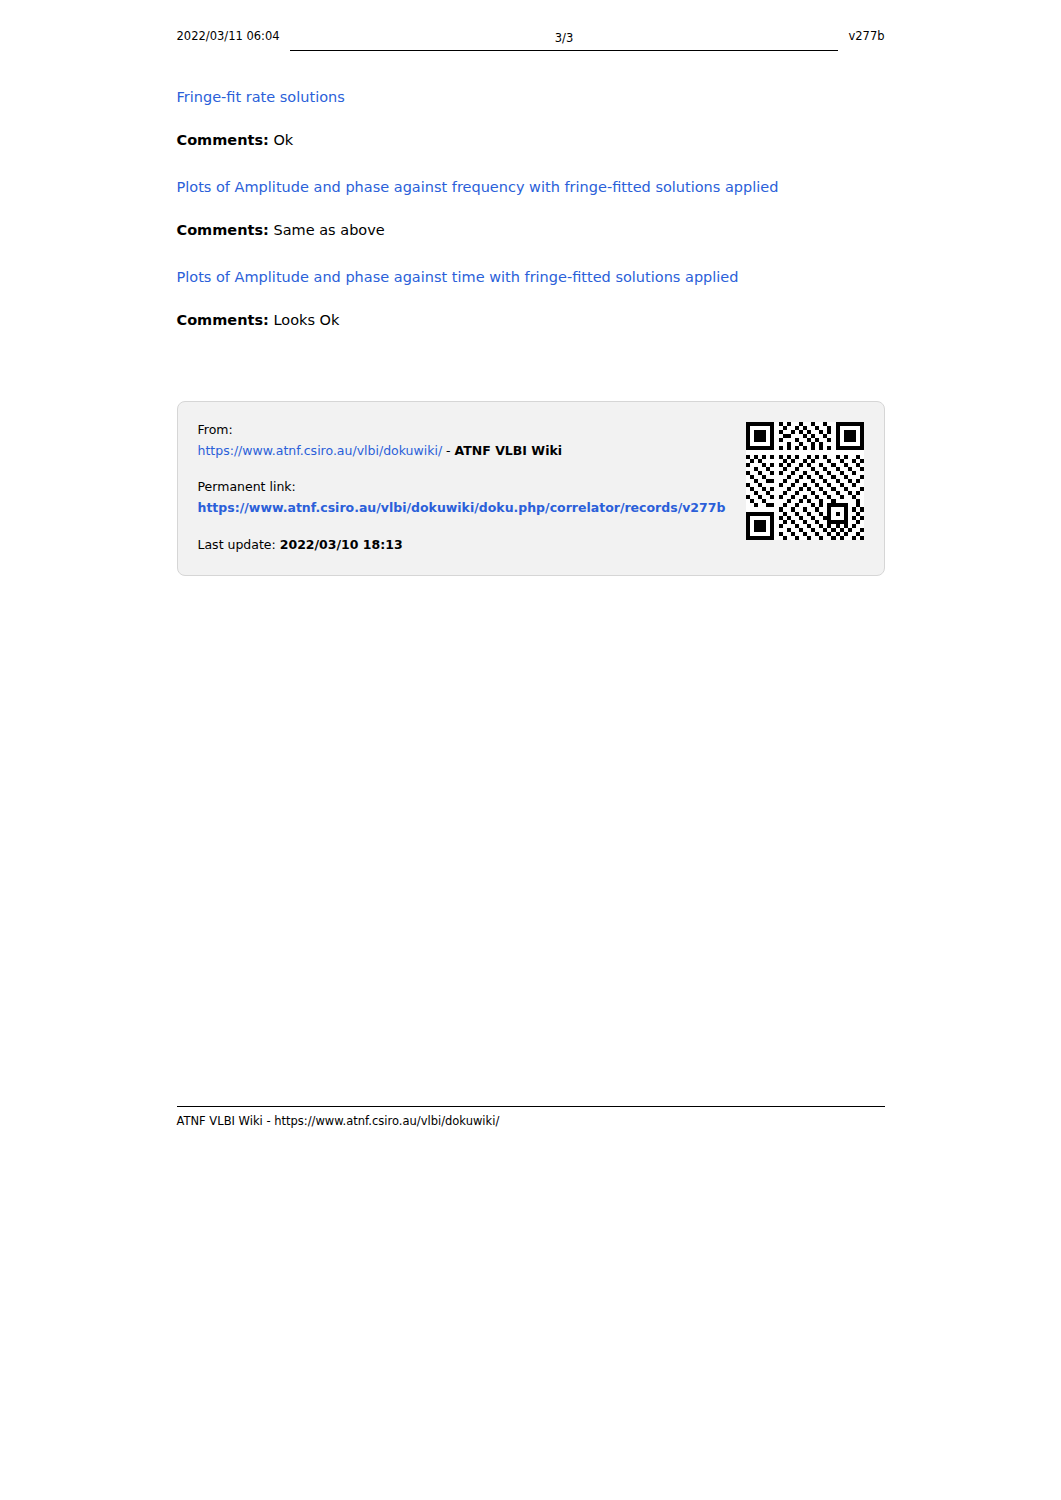2022/03/11 06:04
3/3
v277b
Fringe-fit rate solutions
Comments: Ok
Plots of Amplitude and phase against frequency with fringe-fitted solutions applied
Comments: Same as above
Plots of Amplitude and phase against time with fringe-fitted solutions applied
Comments: Looks Ok
From:
https://www.atnf.csiro.au/vlbi/dokuwiki/ - ATNF VLBI Wiki
Permanent link:
https://www.atnf.csiro.au/vlbi/dokuwiki/doku.php/correlator/records/v277b
Last update: 2022/03/10 18:13
ATNF VLBI Wiki - https://www.atnf.csiro.au/vlbi/dokuwiki/